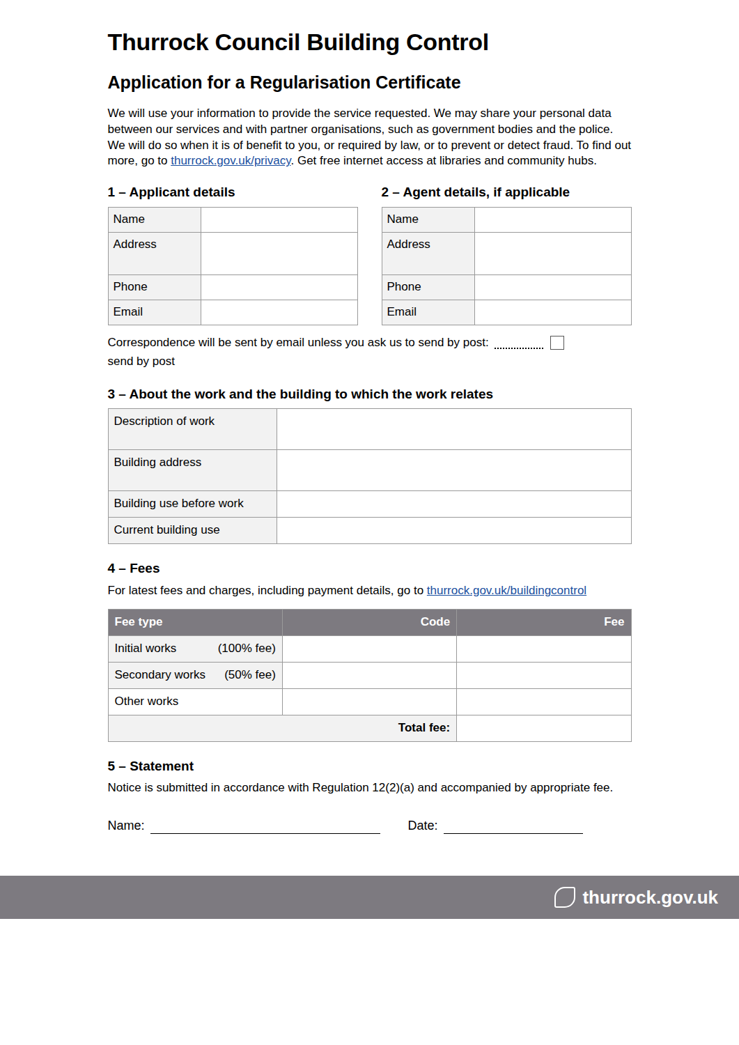Thurrock Council Building Control
Application for a Regularisation Certificate
We will use your information to provide the service requested. We may share your personal data between our services and with partner organisations, such as government bodies and the police. We will do so when it is of benefit to you, or required by law, or to prevent or detect fraud. To find out more, go to thurrock.gov.uk/privacy. Get free internet access at libraries and community hubs.
1 – Applicant details
| Name | |
| Address | |
| Phone | |
| Email | |
2 – Agent details, if applicable
| Name | |
| Address | |
| Phone | |
| Email | |
Correspondence will be sent by email unless you ask us to send by post: send by post
3 – About the work and the building to which the work relates
| Description of work | |
| Building address | |
| Building use before work | |
| Current building use | |
4 – Fees
For latest fees and charges, including payment details, go to thurrock.gov.uk/buildingcontrol
| Fee type | Code | Fee |
| --- | --- | --- |
| Initial works (100% fee) | | |
| Secondary works (50% fee) | | |
| Other works | | |
| Total fee: | |
5 – Statement
Notice is submitted in accordance with Regulation 12(2)(a) and accompanied by appropriate fee.
Name:
Date:
thurrock.gov.uk